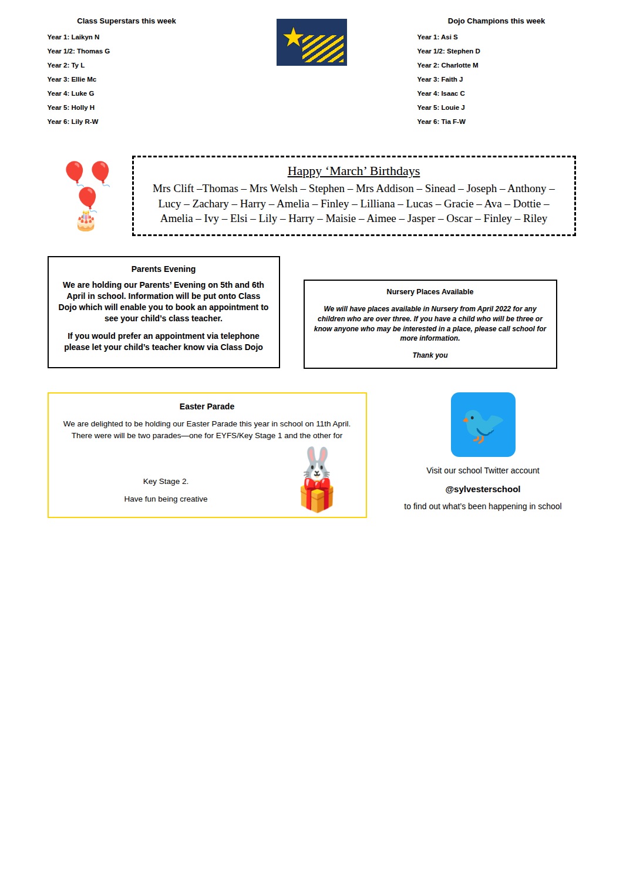Class Superstars this week
Year 1: Laikyn N
Year 1/2: Thomas G
Year 2: Ty L
Year 3: Ellie Mc
Year 4: Luke G
Year 5: Holly H
Year 6: Lily R-W
★
Dojo Champions this week
Year 1: Asi S
Year 1/2: Stephen D
Year 2: Charlotte M
Year 3: Faith J
Year 4: Isaac C
Year 5: Louie J
Year 6: Tia F-W
🎈🎈🎈
🎂
Happy ‘March’ Birthdays
Mrs Clift –Thomas – Mrs Welsh – Stephen – Mrs Addison – Sinead – Joseph – Anthony – Lucy – Zachary – Harry – Amelia – Finley – Lilliana – Lucas – Gracie – Ava – Dottie – Amelia – Ivy – Elsi – Lily – Harry – Maisie – Aimee – Jasper – Oscar – Finley – Riley
Parents Evening
We are holding our Parents’ Evening on 5th and 6th April in school. Information will be put onto Class Dojo which will enable you to book an appointment to see your child’s class teacher.
If you would prefer an appointment via telephone please let your child’s teacher know via Class Dojo
Nursery Places Available
We will have places available in Nursery from April 2022 for any children who are over three. If you have a child who will be three or know anyone who may be interested in a place, please call school for more information.
Thank you
Easter Parade
We are delighted to be holding our Easter Parade this year in school on 11th April. There were will be two parades—one for EYFS/Key Stage 1 and the other for
Key Stage 2.
Have fun being creative
🐰🎁
🐦
Visit our school Twitter account
@sylvesterschool
to find out what’s been happening in school